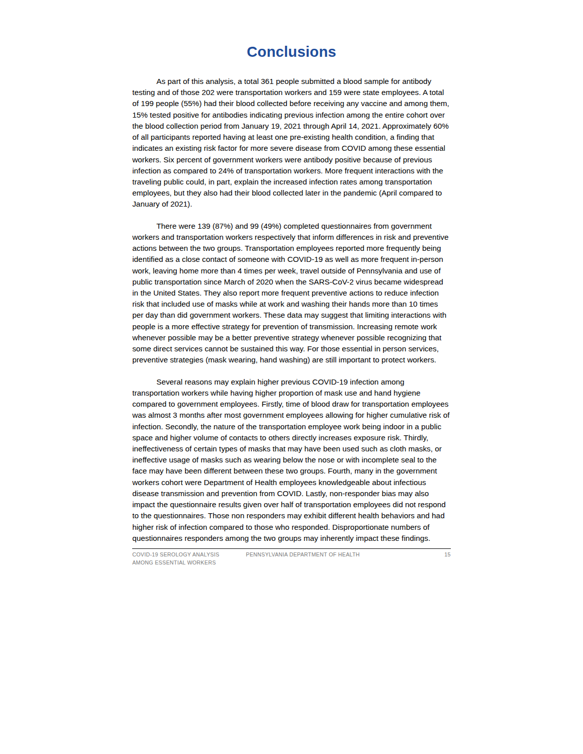Conclusions
As part of this analysis, a total 361 people submitted a blood sample for antibody testing and of those 202 were transportation workers and 159 were state employees. A total of 199 people (55%) had their blood collected before receiving any vaccine and among them, 15% tested positive for antibodies indicating previous infection among the entire cohort over the blood collection period from January 19, 2021 through April 14, 2021. Approximately 60% of all participants reported having at least one pre-existing health condition, a finding that indicates an existing risk factor for more severe disease from COVID among these essential workers. Six percent of government workers were antibody positive because of previous infection as compared to 24% of transportation workers. More frequent interactions with the traveling public could, in part, explain the increased infection rates among transportation employees, but they also had their blood collected later in the pandemic (April compared to January of 2021).
There were 139 (87%) and 99 (49%) completed questionnaires from government workers and transportation workers respectively that inform differences in risk and preventive actions between the two groups. Transportation employees reported more frequently being identified as a close contact of someone with COVID-19 as well as more frequent in-person work, leaving home more than 4 times per week, travel outside of Pennsylvania and use of public transportation since March of 2020 when the SARS-CoV-2 virus became widespread in the United States. They also report more frequent preventive actions to reduce infection risk that included use of masks while at work and washing their hands more than 10 times per day than did government workers. These data may suggest that limiting interactions with people is a more effective strategy for prevention of transmission. Increasing remote work whenever possible may be a better preventive strategy whenever possible recognizing that some direct services cannot be sustained this way. For those essential in person services, preventive strategies (mask wearing, hand washing) are still important to protect workers.
Several reasons may explain higher previous COVID-19 infection among transportation workers while having higher proportion of mask use and hand hygiene compared to government employees. Firstly, time of blood draw for transportation employees was almost 3 months after most government employees allowing for higher cumulative risk of infection. Secondly, the nature of the transportation employee work being indoor in a public space and higher volume of contacts to others directly increases exposure risk. Thirdly, ineffectiveness of certain types of masks that may have been used such as cloth masks, or ineffective usage of masks such as wearing below the nose or with incomplete seal to the face may have been different between these two groups. Fourth, many in the government workers cohort were Department of Health employees knowledgeable about infectious disease transmission and prevention from COVID. Lastly, non-responder bias may also impact the questionnaire results given over half of transportation employees did not respond to the questionnaires. Those non responders may exhibit different health behaviors and had higher risk of infection compared to those who responded. Disproportionate numbers of questionnaires responders among the two groups may inherently impact these findings.
COVID-19 SEROLOGY ANALYSIS AMONG ESSENTIAL WORKERS
PENNSYLVANIA DEPARTMENT OF HEALTH
15